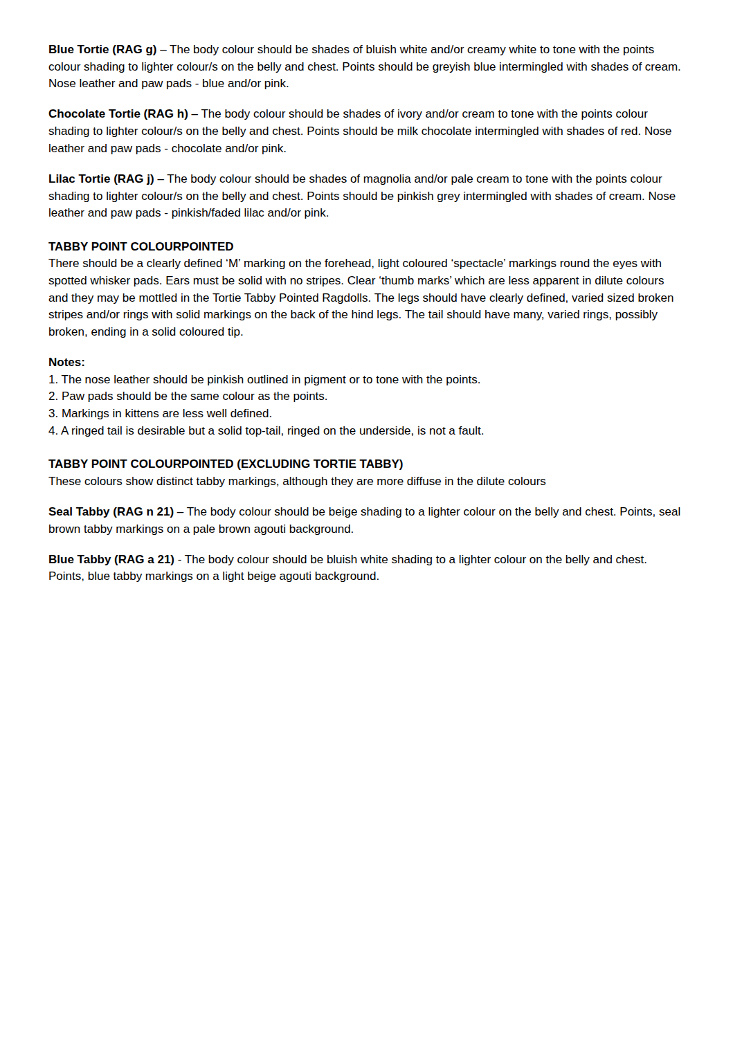Blue Tortie (RAG g) – The body colour should be shades of bluish white and/or creamy white to tone with the points colour shading to lighter colour/s on the belly and chest. Points should be greyish blue intermingled with shades of cream. Nose leather and paw pads - blue and/or pink.
Chocolate Tortie (RAG h) – The body colour should be shades of ivory and/or cream to tone with the points colour shading to lighter colour/s on the belly and chest. Points should be milk chocolate intermingled with shades of red. Nose leather and paw pads - chocolate and/or pink.
Lilac Tortie (RAG j) – The body colour should be shades of magnolia and/or pale cream to tone with the points colour shading to lighter colour/s on the belly and chest. Points should be pinkish grey intermingled with shades of cream. Nose leather and paw pads - pinkish/faded lilac and/or pink.
Tabby Point Colourpointed
There should be a clearly defined ‘M’ marking on the forehead, light coloured ‘spectacle’ markings round the eyes with spotted whisker pads. Ears must be solid with no stripes. Clear ‘thumb marks’ which are less apparent in dilute colours and they may be mottled in the Tortie Tabby Pointed Ragdolls. The legs should have clearly defined, varied sized broken stripes and/or rings with solid markings on the back of the hind legs. The tail should have many, varied rings, possibly broken, ending in a solid coloured tip.
Notes:
1. The nose leather should be pinkish outlined in pigment or to tone with the points.
2. Paw pads should be the same colour as the points.
3. Markings in kittens are less well defined.
4. A ringed tail is desirable but a solid top-tail, ringed on the underside, is not a fault.
Tabby Point Colourpointed (excluding Tortie Tabby)
These colours show distinct tabby markings, although they are more diffuse in the dilute colours
Seal Tabby (RAG n 21) – The body colour should be beige shading to a lighter colour on the belly and chest. Points, seal brown tabby markings on a pale brown agouti background.
Blue Tabby (RAG a 21) - The body colour should be bluish white shading to a lighter colour on the belly and chest. Points, blue tabby markings on a light beige agouti background.